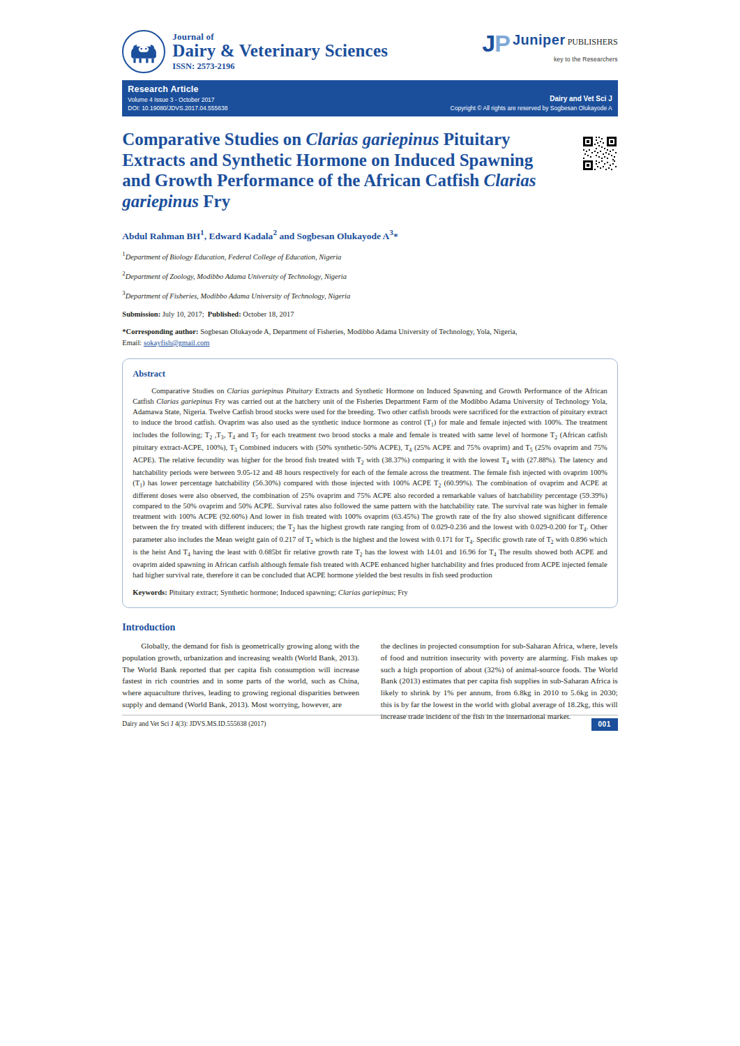Journal of
Dairy & Veterinary Sciences
ISSN: 2573-2196
JP Juniper PUBLISHERS
key to the Researchers
Research Article
Volume 4 Issue 3 - October 2017
DOI: 10.19080/JDVS.2017.04.555638
Dairy and Vet Sci J
Copyright © All rights are reserved by Sogbesan Olukayode A
Comparative Studies on Clarias gariepinus Pituitary Extracts and Synthetic Hormone on Induced Spawning and Growth Performance of the African Catfish Clarias gariepinus Fry
Abdul Rahman BH1, Edward Kadala2 and Sogbesan Olukayode A3*
1Department of Biology Education, Federal College of Education, Nigeria
2Department of Zoology, Modibbo Adama University of Technology, Nigeria
3Department of Fisheries, Modibbo Adama University of Technology, Nigeria
Submission: July 10, 2017; Published: October 18, 2017
*Corresponding author: Sogbesan Olukayode A, Department of Fisheries, Modibbo Adama University of Technology, Yola, Nigeria,
Email: sokayfish@gmail.com
Abstract
Comparative Studies on Clarias gariepinus Pituitary Extracts and Synthetic Hormone on Induced Spawning and Growth Performance of the African Catfish Clarias gariepinus Fry was carried out at the hatchery unit of the Fisheries Department Farm of the Modibbo Adama University of Technology Yola, Adamawa State, Nigeria. Twelve Catfish brood stocks were used for the breeding. Two other catfish broods were sacrificed for the extraction of pituitary extract to induce the brood catfish. Ovaprim was also used as the synthetic induce hormone as control (T1) for male and female injected with 100%. The treatment includes the following; T2 ,T3, T4 and T5 for each treatment two brood stocks a male and female is treated with same level of hormone T2 (African catfish pituitary extract-ACPE, 100%), T3 Combined inducers with (50% synthetic-50% ACPE), T4 (25% ACPE and 75% ovaprim) and T5 (25% ovaprim and 75% ACPE). The relative fecundity was higher for the brood fish treated with T2 with (38.37%) comparing it with the lowest T4 with (27.88%). The latency and hatchability periods were between 9.05-12 and 48 hours respectively for each of the female across the treatment. The female fish injected with ovaprim 100% (T1) has lower percentage hatchability (56.30%) compared with those injected with 100% ACPE T2 (60.99%). The combination of ovaprim and ACPE at different doses were also observed, the combination of 25% ovaprim and 75% ACPE also recorded a remarkable values of hatchability percentage (59.39%) compared to the 50% ovaprim and 50% ACPE. Survival rates also followed the same pattern with the hatchability rate. The survival rate was higher in female treatment with 100% ACPE (92.60%) And lower in fish treated with 100% ovaprim (63.45%) The growth rate of the fry also showed significant difference between the fry treated with different inducers; the T2 has the highest growth rate ranging from of 0.029-0.236 and the lowest with 0.029-0.200 for T4. Other parameter also includes the Mean weight gain of 0.217 of T2 which is the highest and the lowest with 0.171 for T4. Specific growth rate of T2 with 0.896 which is the heist And T4 having the least with 0.685bt fir relative growth rate T2 has the lowest with 14.01 and 16.96 for T4 The results showed both ACPE and ovaprim aided spawning in African catfish although female fish treated with ACPE enhanced higher hatchability and fries produced from ACPE injected female had higher survival rate, therefore it can be concluded that ACPE hormone yielded the best results in fish seed production
Keywords: Pituitary extract; Synthetic hormone; Induced spawning; Clarias gariepinus; Fry
Introduction
Globally, the demand for fish is geometrically growing along with the population growth, urbanization and increasing wealth (World Bank, 2013). The World Bank reported that per capita fish consumption will increase fastest in rich countries and in some parts of the world, such as China, where aquaculture thrives, leading to growing regional disparities between supply and demand (World Bank, 2013). Most worrying, however, are
the declines in projected consumption for sub-Saharan Africa, where, levels of food and nutrition insecurity with poverty are alarming. Fish makes up such a high proportion of about (32%) of animal-source foods. The World Bank (2013) estimates that per capita fish supplies in sub-Saharan Africa is likely to shrink by 1% per annum, from 6.8kg in 2010 to 5.6kg in 2030; this is by far the lowest in the world with global average of 18.2kg, this will increase trade incident of the fish in the international market.
Dairy and Vet Sci J 4(3): JDVS.MS.ID.555638 (2017)
001